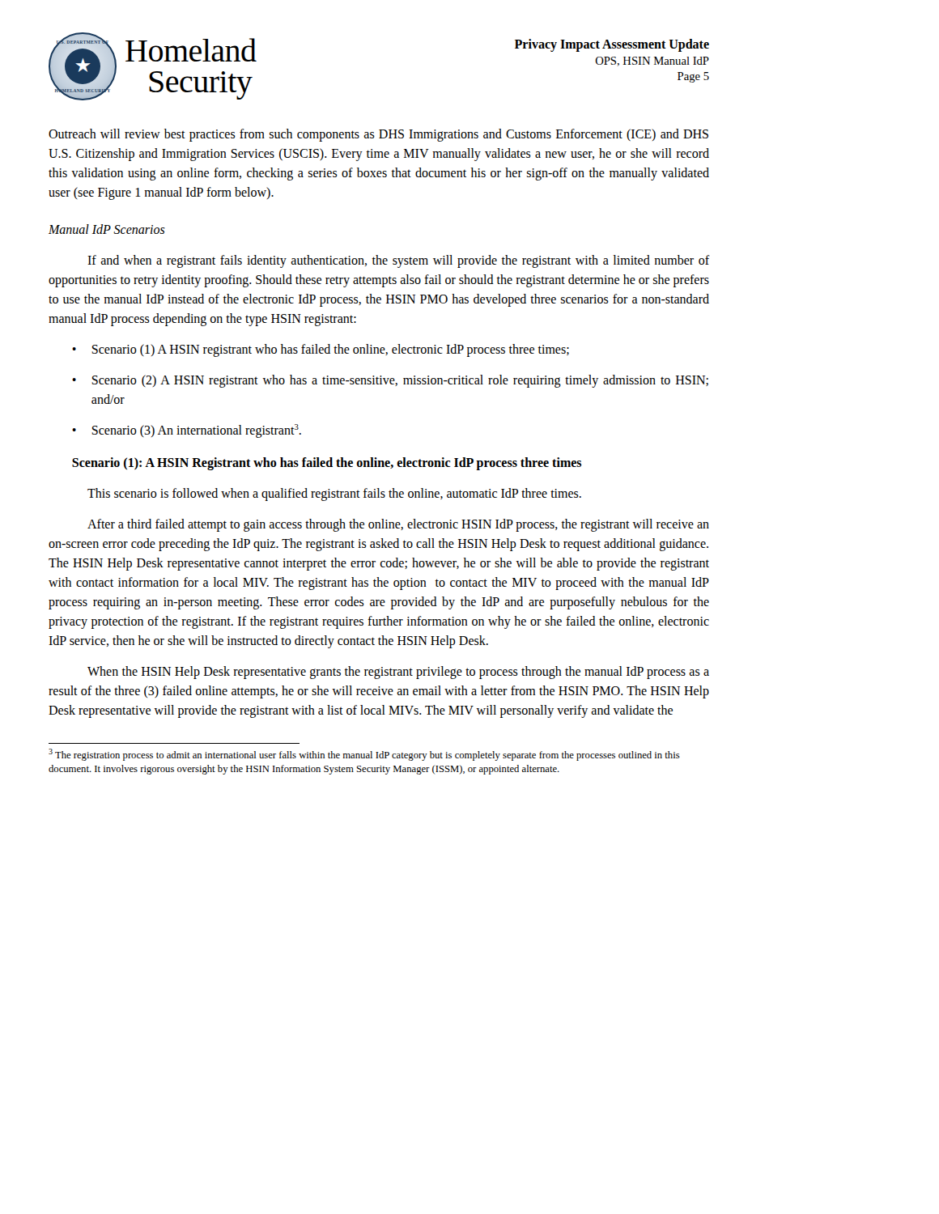★
Homeland Security
Privacy Impact Assessment Update
OPS, HSIN Manual IdP
Page 5
Outreach will review best practices from such components as DHS Immigrations and Customs Enforcement (ICE) and DHS U.S. Citizenship and Immigration Services (USCIS). Every time a MIV manually validates a new user, he or she will record this validation using an online form, checking a series of boxes that document his or her sign-off on the manually validated user (see Figure 1 manual IdP form below).
Manual IdP Scenarios
If and when a registrant fails identity authentication, the system will provide the registrant with a limited number of opportunities to retry identity proofing. Should these retry attempts also fail or should the registrant determine he or she prefers to use the manual IdP instead of the electronic IdP process, the HSIN PMO has developed three scenarios for a non-standard manual IdP process depending on the type HSIN registrant:
Scenario (1) A HSIN registrant who has failed the online, electronic IdP process three times;
Scenario (2) A HSIN registrant who has a time-sensitive, mission-critical role requiring timely admission to HSIN; and/or
Scenario (3) An international registrant3.
Scenario (1): A HSIN Registrant who has failed the online, electronic IdP process three times
This scenario is followed when a qualified registrant fails the online, automatic IdP three times.
After a third failed attempt to gain access through the online, electronic HSIN IdP process, the registrant will receive an on-screen error code preceding the IdP quiz. The registrant is asked to call the HSIN Help Desk to request additional guidance. The HSIN Help Desk representative cannot interpret the error code; however, he or she will be able to provide the registrant with contact information for a local MIV. The registrant has the option to contact the MIV to proceed with the manual IdP process requiring an in-person meeting. These error codes are provided by the IdP and are purposefully nebulous for the privacy protection of the registrant. If the registrant requires further information on why he or she failed the online, electronic IdP service, then he or she will be instructed to directly contact the HSIN Help Desk.
When the HSIN Help Desk representative grants the registrant privilege to process through the manual IdP process as a result of the three (3) failed online attempts, he or she will receive an email with a letter from the HSIN PMO. The HSIN Help Desk representative will provide the registrant with a list of local MIVs. The MIV will personally verify and validate the
3 The registration process to admit an international user falls within the manual IdP category but is completely separate from the processes outlined in this document. It involves rigorous oversight by the HSIN Information System Security Manager (ISSM), or appointed alternate.